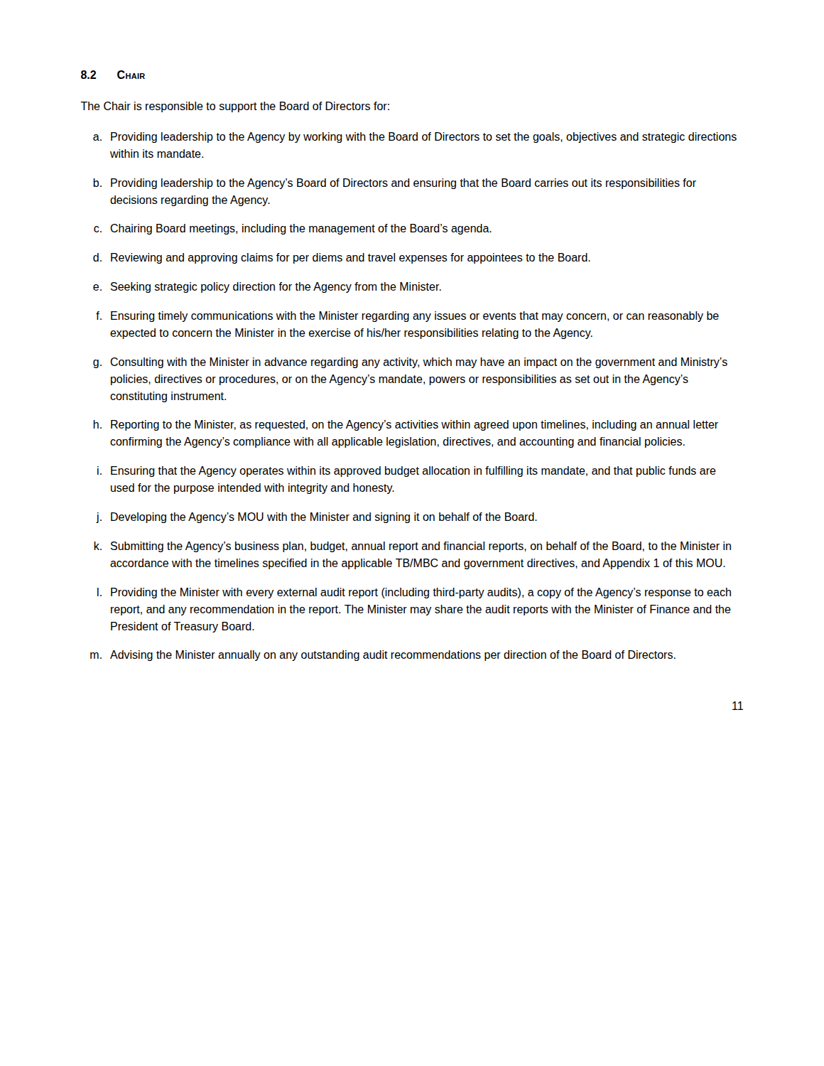8.2 Chair
The Chair is responsible to support the Board of Directors for:
Providing leadership to the Agency by working with the Board of Directors to set the goals, objectives and strategic directions within its mandate.
Providing leadership to the Agency’s Board of Directors and ensuring that the Board carries out its responsibilities for decisions regarding the Agency.
Chairing Board meetings, including the management of the Board’s agenda.
Reviewing and approving claims for per diems and travel expenses for appointees to the Board.
Seeking strategic policy direction for the Agency from the Minister.
Ensuring timely communications with the Minister regarding any issues or events that may concern, or can reasonably be expected to concern the Minister in the exercise of his/her responsibilities relating to the Agency.
Consulting with the Minister in advance regarding any activity, which may have an impact on the government and Ministry’s policies, directives or procedures, or on the Agency’s mandate, powers or responsibilities as set out in the Agency’s constituting instrument.
Reporting to the Minister, as requested, on the Agency’s activities within agreed upon timelines, including an annual letter confirming the Agency’s compliance with all applicable legislation, directives, and accounting and financial policies.
Ensuring that the Agency operates within its approved budget allocation in fulfilling its mandate, and that public funds are used for the purpose intended with integrity and honesty.
Developing the Agency’s MOU with the Minister and signing it on behalf of the Board.
Submitting the Agency’s business plan, budget, annual report and financial reports, on behalf of the Board, to the Minister in accordance with the timelines specified in the applicable TB/MBC and government directives, and Appendix 1 of this MOU.
Providing the Minister with every external audit report (including third-party audits), a copy of the Agency’s response to each report, and any recommendation in the report. The Minister may share the audit reports with the Minister of Finance and the President of Treasury Board.
Advising the Minister annually on any outstanding audit recommendations per direction of the Board of Directors.
11